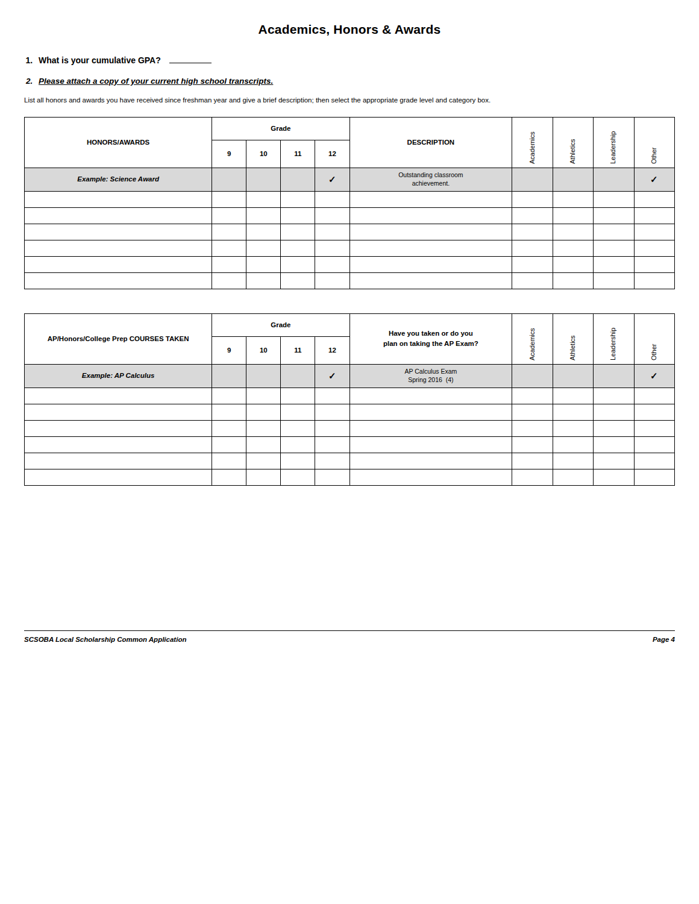Academics, Honors & Awards
What is your cumulative GPA?
Please attach a copy of your current high school transcripts.
List all honors and awards you have received since freshman year and give a brief description; then select the appropriate grade level and category box.
| HONORS/AWARDS | Grade | DESCRIPTION | Academics | Athletics | Leadership | Other |
| --- | --- | --- | --- | --- | --- | --- |
| 9 | 10 | 11 | 12 |
| Example: Science Award | | | | ✓ | Outstanding classroom achievement. | | | | ✓ |
| AP/Honors/College Prep COURSES TAKEN | Grade | Have you taken or do you plan on taking the AP Exam? | Academics | Athletics | Leadership | Other |
| --- | --- | --- | --- | --- | --- | --- |
| 9 | 10 | 11 | 12 |
| Example: AP Calculus | | | | ✓ | AP Calculus Exam Spring 2016 (4) | | | | ✓ |
SCSOBA Local Scholarship Common Application Page 4